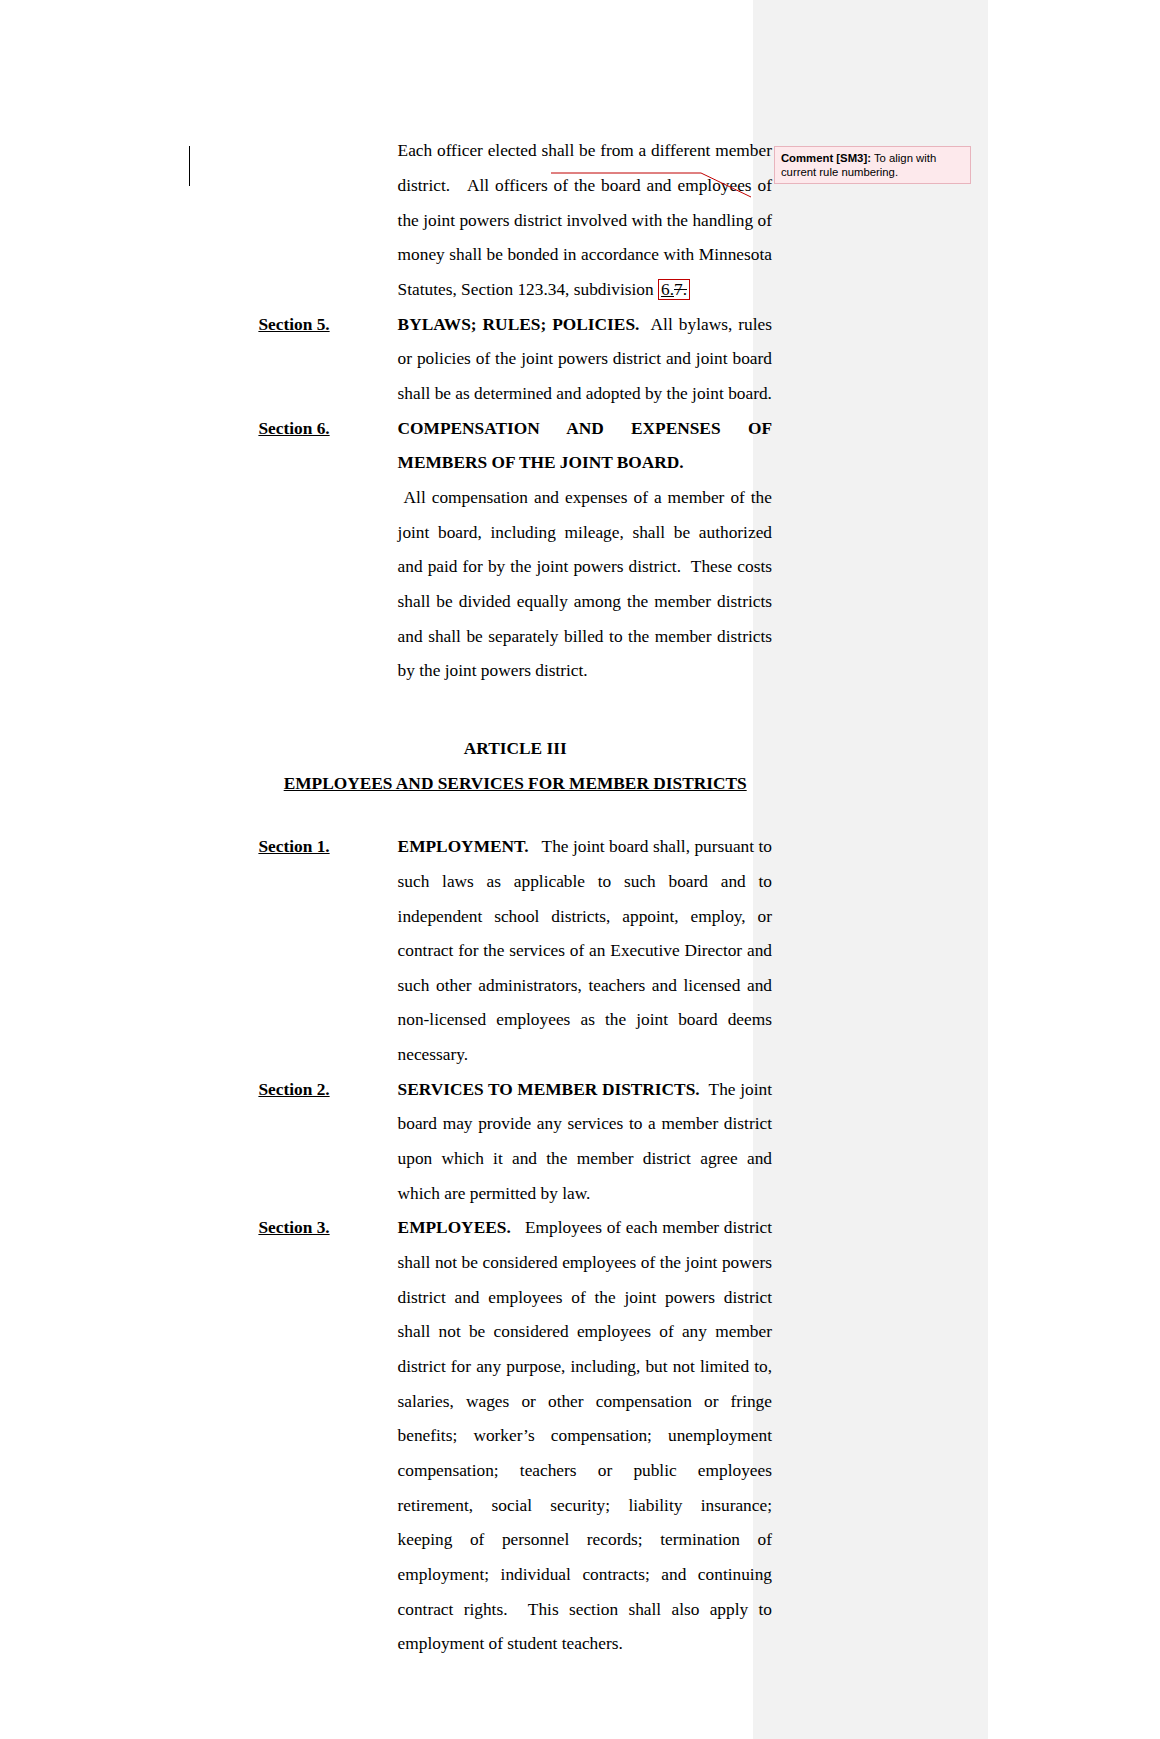Comment [SM3]: To align with current rule numbering.
Each officer elected shall be from a different member district. All officers of the board and employees of the joint powers district involved with the handling of money shall be bonded in accordance with Minnesota Statutes, Section 123.34, subdivision 6. 7.
Section 5.
BYLAWS; RULES; POLICIES. All bylaws, rules or policies of the joint powers district and joint board shall be as determined and adopted by the joint board.
Section 6.
COMPENSATION AND EXPENSES OF MEMBERS OF THE JOINT BOARD.
All compensation and expenses of a member of the joint board, including mileage, shall be authorized and paid for by the joint powers district. These costs shall be divided equally among the member districts and shall be separately billed to the member districts by the joint powers district.
ARTICLE III
EMPLOYEES AND SERVICES FOR MEMBER DISTRICTS
Section 1.
EMPLOYMENT. The joint board shall, pursuant to such laws as applicable to such board and to independent school districts, appoint, employ, or contract for the services of an Executive Director and such other administrators, teachers and licensed and non-licensed employees as the joint board deems necessary.
Section 2.
SERVICES TO MEMBER DISTRICTS. The joint board may provide any services to a member district upon which it and the member district agree and which are permitted by law.
Section 3.
EMPLOYEES. Employees of each member district shall not be considered employees of the joint powers district and employees of the joint powers district shall not be considered employees of any member district for any purpose, including, but not limited to, salaries, wages or other compensation or fringe benefits; worker’s compensation; unemployment compensation; teachers or public employees retirement, social security; liability insurance; keeping of personnel records; termination of employment; individual contracts; and continuing contract rights. This section shall also apply to employment of student teachers.